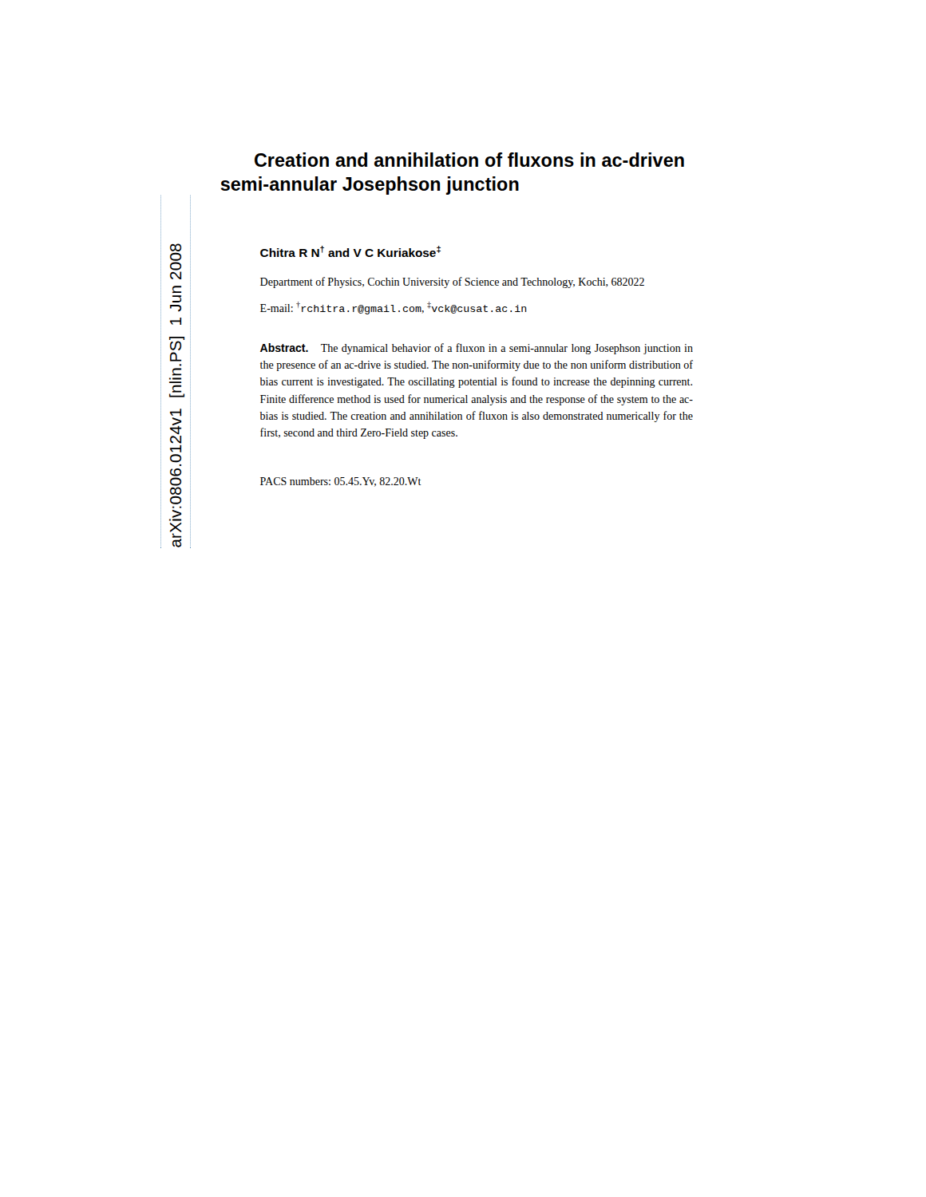arXiv:0806.0124v1 [nlin.PS] 1 Jun 2008
Creation and annihilation of fluxons in ac-driven semi-annular Josephson junction
Chitra R N† and V C Kuriakose‡
Department of Physics, Cochin University of Science and Technology, Kochi, 682022
E-mail: †rchitra.r@gmail.com, ‡vck@cusat.ac.in
Abstract. The dynamical behavior of a fluxon in a semi-annular long Josephson junction in the presence of an ac-drive is studied. The non-uniformity due to the non uniform distribution of bias current is investigated. The oscillating potential is found to increase the depinning current. Finite difference method is used for numerical analysis and the response of the system to the ac-bias is studied. The creation and annihilation of fluxon is also demonstrated numerically for the first, second and third Zero-Field step cases.
PACS numbers: 05.45.Yv, 82.20.Wt